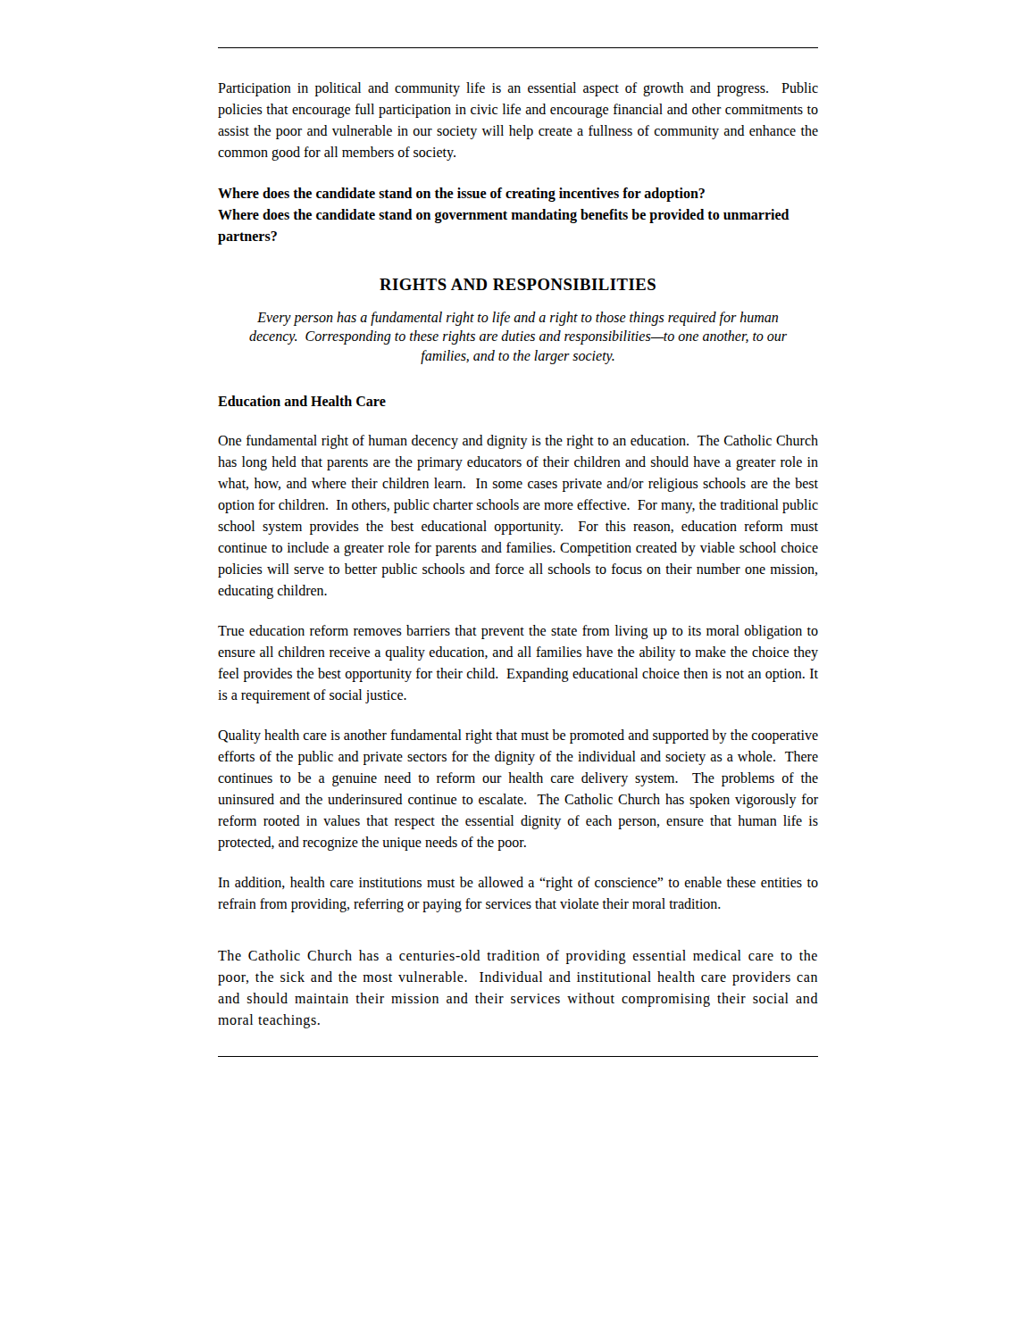Participation in political and community life is an essential aspect of growth and progress. Public policies that encourage full participation in civic life and encourage financial and other commitments to assist the poor and vulnerable in our society will help create a fullness of community and enhance the common good for all members of society.
Where does the candidate stand on the issue of creating incentives for adoption? Where does the candidate stand on government mandating benefits be provided to unmarried partners?
RIGHTS AND RESPONSIBILITIES
Every person has a fundamental right to life and a right to those things required for human decency. Corresponding to these rights are duties and responsibilities—to one another, to our families, and to the larger society.
Education and Health Care
One fundamental right of human decency and dignity is the right to an education. The Catholic Church has long held that parents are the primary educators of their children and should have a greater role in what, how, and where their children learn. In some cases private and/or religious schools are the best option for children. In others, public charter schools are more effective. For many, the traditional public school system provides the best educational opportunity. For this reason, education reform must continue to include a greater role for parents and families. Competition created by viable school choice policies will serve to better public schools and force all schools to focus on their number one mission, educating children.
True education reform removes barriers that prevent the state from living up to its moral obligation to ensure all children receive a quality education, and all families have the ability to make the choice they feel provides the best opportunity for their child. Expanding educational choice then is not an option. It is a requirement of social justice.
Quality health care is another fundamental right that must be promoted and supported by the cooperative efforts of the public and private sectors for the dignity of the individual and society as a whole. There continues to be a genuine need to reform our health care delivery system. The problems of the uninsured and the underinsured continue to escalate. The Catholic Church has spoken vigorously for reform rooted in values that respect the essential dignity of each person, ensure that human life is protected, and recognize the unique needs of the poor.
In addition, health care institutions must be allowed a “right of conscience” to enable these entities to refrain from providing, referring or paying for services that violate their moral tradition.
The Catholic Church has a centuries-old tradition of providing essential medical care to the poor, the sick and the most vulnerable. Individual and institutional health care providers can and should maintain their mission and their services without compromising their social and moral teachings.